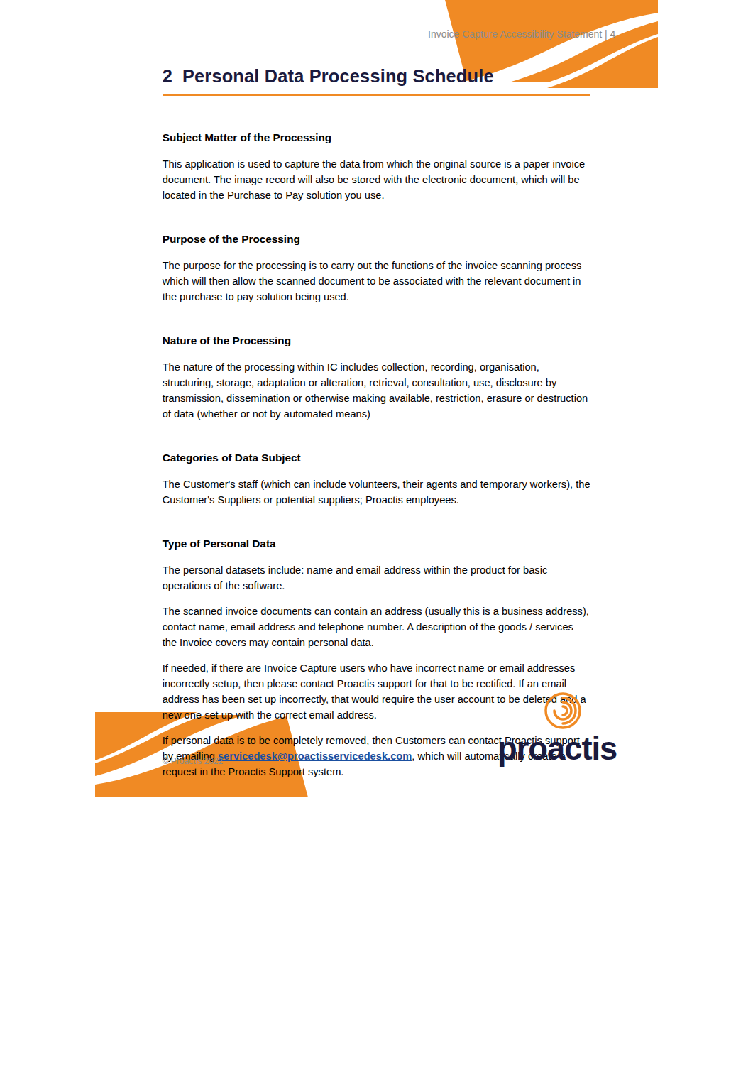Invoice Capture Accessibility Statement | 4
2 Personal Data Processing Schedule
Subject Matter of the Processing
This application is used to capture the data from which the original source is a paper invoice document. The image record will also be stored with the electronic document, which will be located in the Purchase to Pay solution you use.
Purpose of the Processing
The purpose for the processing is to carry out the functions of the invoice scanning process which will then allow the scanned document to be associated with the relevant document in the purchase to pay solution being used.
Nature of the Processing
The nature of the processing within IC includes collection, recording, organisation, structuring, storage, adaptation or alteration, retrieval, consultation, use, disclosure by transmission, dissemination or otherwise making available, restriction, erasure or destruction of data (whether or not by automated means)
Categories of Data Subject
The Customer's staff (which can include volunteers, their agents and temporary workers), the Customer's Suppliers or potential suppliers; Proactis employees.
Type of Personal Data
The personal datasets include: name and email address within the product for basic operations of the software.
The scanned invoice documents can contain an address (usually this is a business address), contact name, email address and telephone number. A description of the goods / services the Invoice covers may contain personal data.
If needed, if there are Invoice Capture users who have incorrect name or email addresses incorrectly setup, then please contact Proactis support for that to be rectified. If an email address has been set up incorrectly, that would require the user account to be deleted and a new one set up with the correct email address.
If personal data is to be completely removed, then Customers can contact Proactis support by emailing servicedesk@proactisservicedesk.com, which will automatically create a request in the Proactis Support system.
© Proactis 2022
proactis